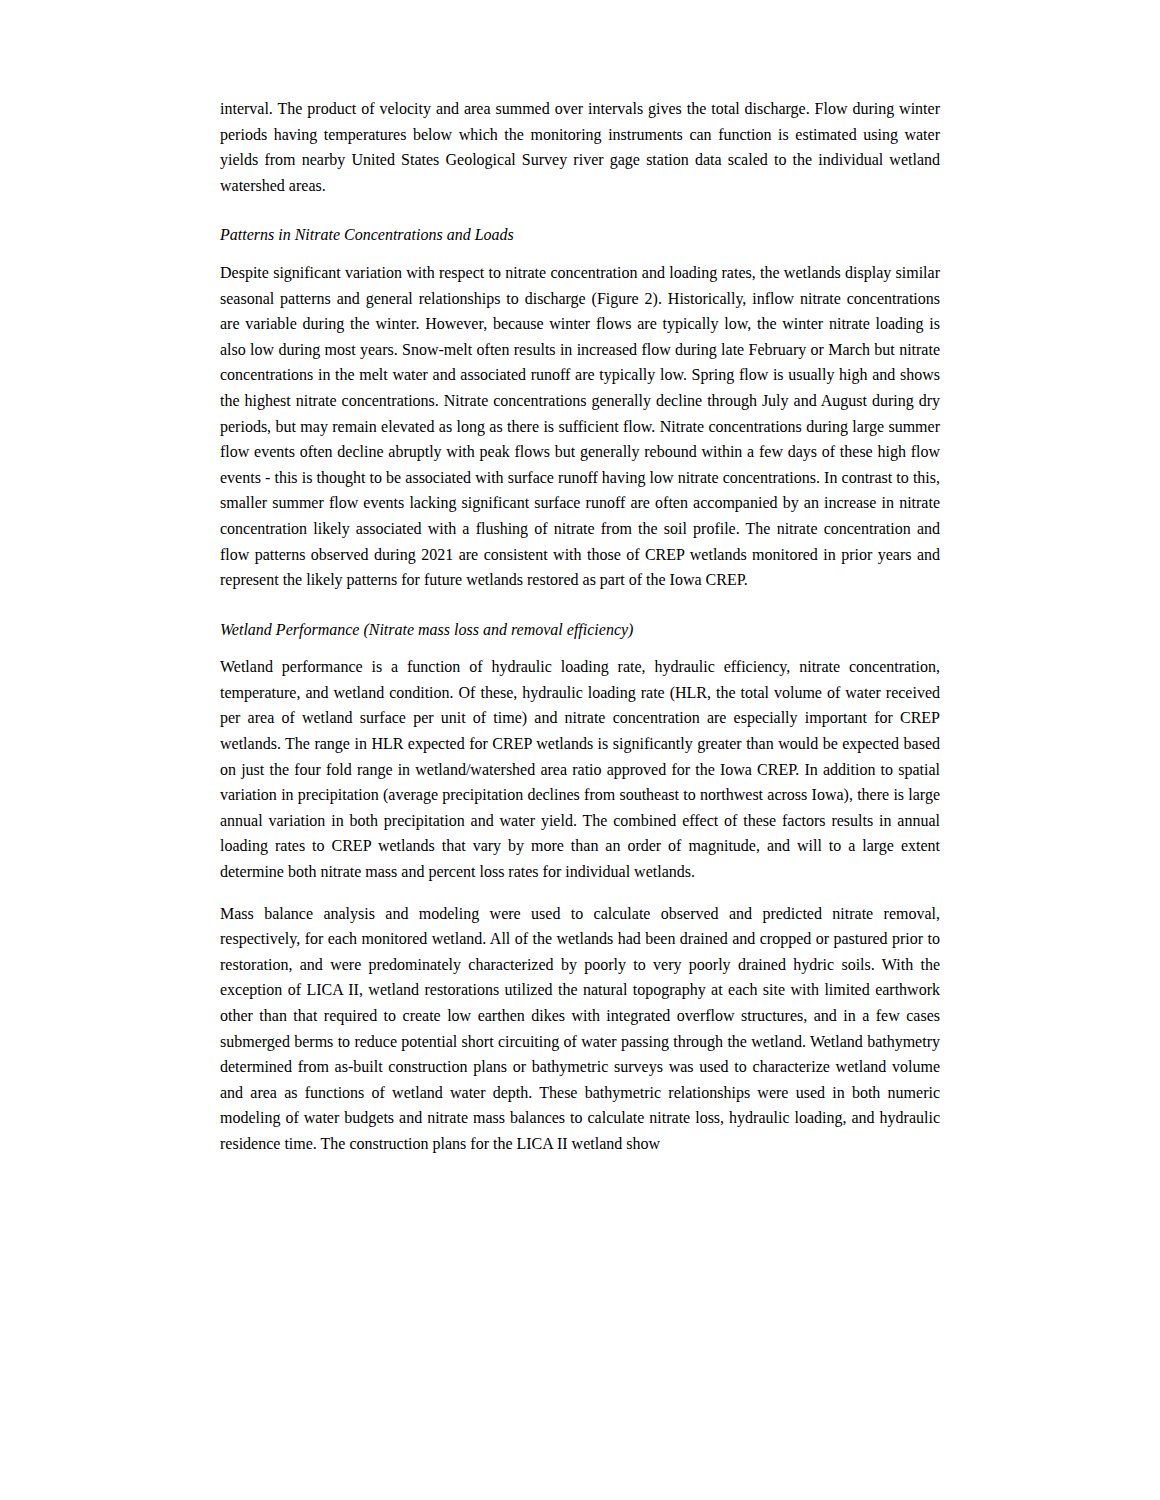interval. The product of velocity and area summed over intervals gives the total discharge. Flow during winter periods having temperatures below which the monitoring instruments can function is estimated using water yields from nearby United States Geological Survey river gage station data scaled to the individual wetland watershed areas.
Patterns in Nitrate Concentrations and Loads
Despite significant variation with respect to nitrate concentration and loading rates, the wetlands display similar seasonal patterns and general relationships to discharge (Figure 2). Historically, inflow nitrate concentrations are variable during the winter. However, because winter flows are typically low, the winter nitrate loading is also low during most years. Snow-melt often results in increased flow during late February or March but nitrate concentrations in the melt water and associated runoff are typically low. Spring flow is usually high and shows the highest nitrate concentrations. Nitrate concentrations generally decline through July and August during dry periods, but may remain elevated as long as there is sufficient flow. Nitrate concentrations during large summer flow events often decline abruptly with peak flows but generally rebound within a few days of these high flow events - this is thought to be associated with surface runoff having low nitrate concentrations. In contrast to this, smaller summer flow events lacking significant surface runoff are often accompanied by an increase in nitrate concentration likely associated with a flushing of nitrate from the soil profile. The nitrate concentration and flow patterns observed during 2021 are consistent with those of CREP wetlands monitored in prior years and represent the likely patterns for future wetlands restored as part of the Iowa CREP.
Wetland Performance (Nitrate mass loss and removal efficiency)
Wetland performance is a function of hydraulic loading rate, hydraulic efficiency, nitrate concentration, temperature, and wetland condition. Of these, hydraulic loading rate (HLR, the total volume of water received per area of wetland surface per unit of time) and nitrate concentration are especially important for CREP wetlands. The range in HLR expected for CREP wetlands is significantly greater than would be expected based on just the four fold range in wetland/watershed area ratio approved for the Iowa CREP. In addition to spatial variation in precipitation (average precipitation declines from southeast to northwest across Iowa), there is large annual variation in both precipitation and water yield. The combined effect of these factors results in annual loading rates to CREP wetlands that vary by more than an order of magnitude, and will to a large extent determine both nitrate mass and percent loss rates for individual wetlands.
Mass balance analysis and modeling were used to calculate observed and predicted nitrate removal, respectively, for each monitored wetland. All of the wetlands had been drained and cropped or pastured prior to restoration, and were predominately characterized by poorly to very poorly drained hydric soils. With the exception of LICA II, wetland restorations utilized the natural topography at each site with limited earthwork other than that required to create low earthen dikes with integrated overflow structures, and in a few cases submerged berms to reduce potential short circuiting of water passing through the wetland. Wetland bathymetry determined from as-built construction plans or bathymetric surveys was used to characterize wetland volume and area as functions of wetland water depth. These bathymetric relationships were used in both numeric modeling of water budgets and nitrate mass balances to calculate nitrate loss, hydraulic loading, and hydraulic residence time. The construction plans for the LICA II wetland show